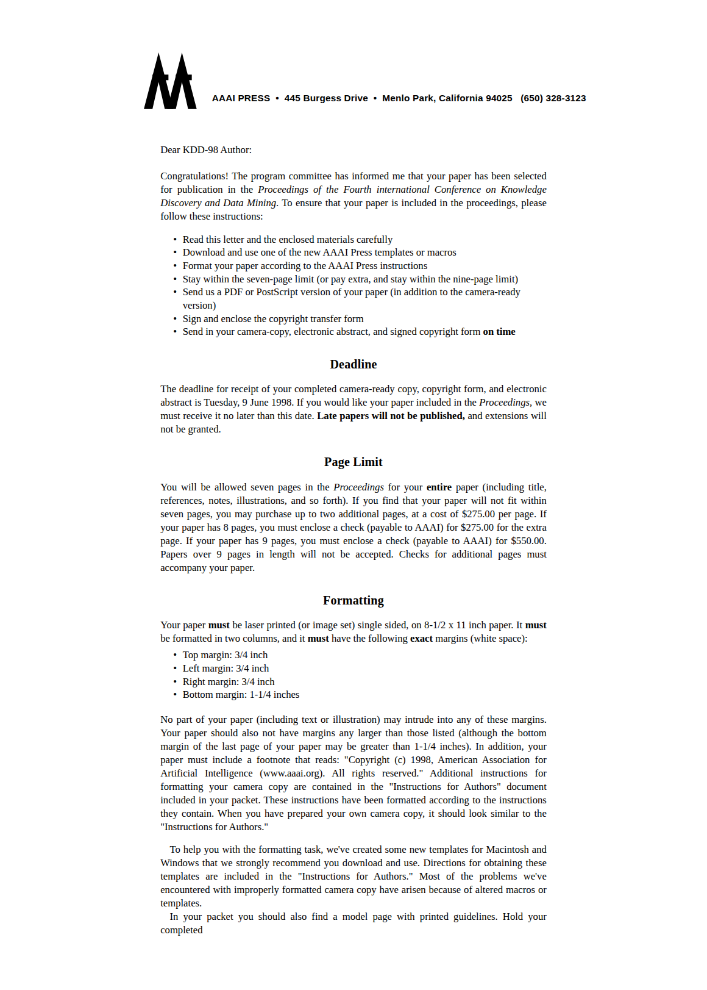AAAI PRESS • 445 Burgess Drive • Menlo Park, California 94025 (650) 328-3123
Dear KDD-98 Author:
Congratulations! The program committee has informed me that your paper has been selected for publication in the Proceedings of the Fourth international Conference on Knowledge Discovery and Data Mining. To ensure that your paper is included in the proceedings, please follow these instructions:
Read this letter and the enclosed materials carefully
Download and use one of the new AAAI Press templates or macros
Format your paper according to the AAAI Press instructions
Stay within the seven-page limit (or pay extra, and stay within the nine-page limit)
Send us a PDF or PostScript version of your paper (in addition to the camera-ready version)
Sign and enclose the copyright transfer form
Send in your camera-copy, electronic abstract, and signed copyright form on time
Deadline
The deadline for receipt of your completed camera-ready copy, copyright form, and electronic abstract is Tuesday, 9 June 1998. If you would like your paper included in the Proceedings, we must receive it no later than this date. Late papers will not be published, and extensions will not be granted.
Page Limit
You will be allowed seven pages in the Proceedings for your entire paper (including title, references, notes, illustrations, and so forth). If you find that your paper will not fit within seven pages, you may purchase up to two additional pages, at a cost of $275.00 per page. If your paper has 8 pages, you must enclose a check (payable to AAAI) for $275.00 for the extra page. If your paper has 9 pages, you must enclose a check (payable to AAAI) for $550.00. Papers over 9 pages in length will not be accepted. Checks for additional pages must accompany your paper.
Formatting
Your paper must be laser printed (or image set) single sided, on 8-1/2 x 11 inch paper. It must be formatted in two columns, and it must have the following exact margins (white space):
Top margin: 3/4 inch
Left margin: 3/4 inch
Right margin: 3/4 inch
Bottom margin: 1-1/4 inches
No part of your paper (including text or illustration) may intrude into any of these margins. Your paper should also not have margins any larger than those listed (although the bottom margin of the last page of your paper may be greater than 1-1/4 inches). In addition, your paper must include a footnote that reads: "Copyright (c) 1998, American Association for Artificial Intelligence (www.aaai.org). All rights reserved." Additional instructions for formatting your camera copy are contained in the "Instructions for Authors" document included in your packet. These instructions have been formatted according to the instructions they contain. When you have prepared your own camera copy, it should look similar to the "Instructions for Authors."
To help you with the formatting task, we've created some new templates for Macintosh and Windows that we strongly recommend you download and use. Directions for obtaining these templates are included in the "Instructions for Authors." Most of the problems we've encountered with improperly formatted camera copy have arisen because of altered macros or templates.
In your packet you should also find a model page with printed guidelines. Hold your completed